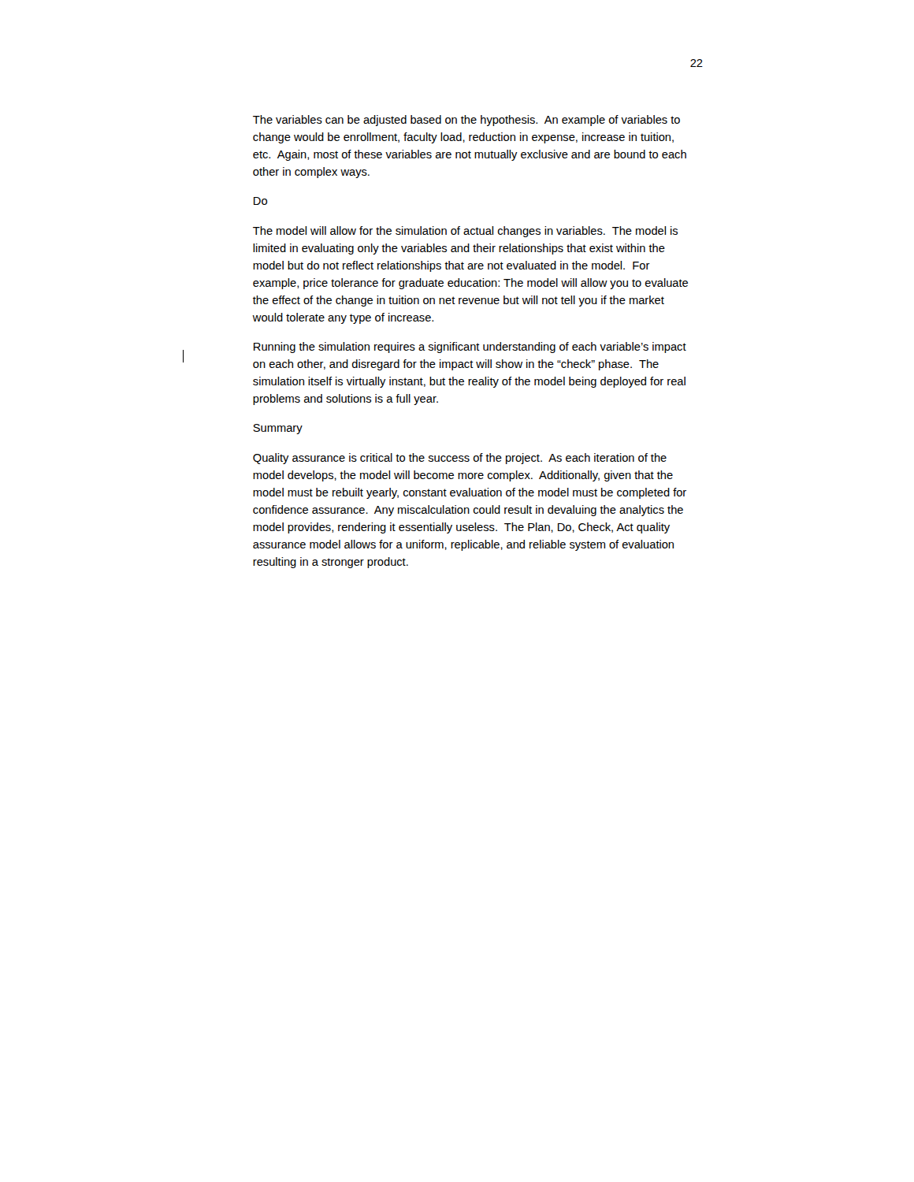22
The variables can be adjusted based on the hypothesis. An example of variables to change would be enrollment, faculty load, reduction in expense, increase in tuition, etc. Again, most of these variables are not mutually exclusive and are bound to each other in complex ways.
Do
The model will allow for the simulation of actual changes in variables. The model is limited in evaluating only the variables and their relationships that exist within the model but do not reflect relationships that are not evaluated in the model. For example, price tolerance for graduate education: The model will allow you to evaluate the effect of the change in tuition on net revenue but will not tell you if the market would tolerate any type of increase.
Running the simulation requires a significant understanding of each variable’s impact on each other, and disregard for the impact will show in the “check” phase. The simulation itself is virtually instant, but the reality of the model being deployed for real problems and solutions is a full year.
Summary
Quality assurance is critical to the success of the project. As each iteration of the model develops, the model will become more complex. Additionally, given that the model must be rebuilt yearly, constant evaluation of the model must be completed for confidence assurance. Any miscalculation could result in devaluing the analytics the model provides, rendering it essentially useless. The Plan, Do, Check, Act quality assurance model allows for a uniform, replicable, and reliable system of evaluation resulting in a stronger product.